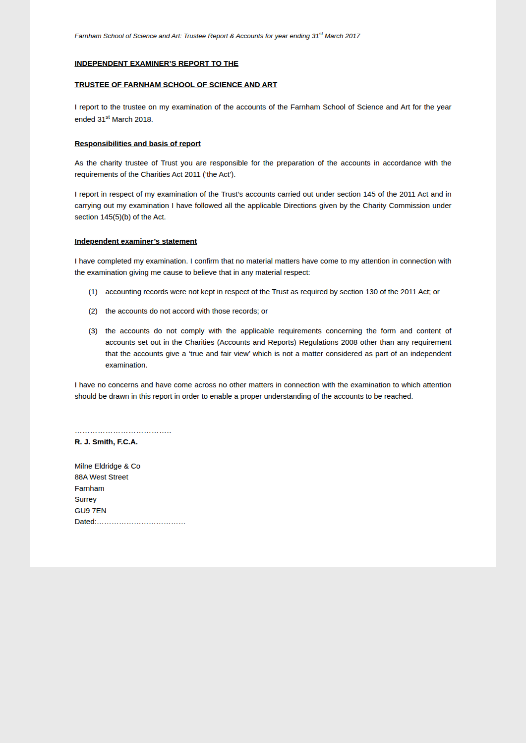Farnham School of Science and Art: Trustee Report & Accounts for year ending 31st March 2017
INDEPENDENT EXAMINER’S REPORT TO THE TRUSTEE OF FARNHAM SCHOOL OF SCIENCE AND ART
I report to the trustee on my examination of the accounts of the Farnham School of Science and Art for the year ended 31st March 2018.
Responsibilities and basis of report
As the charity trustee of Trust you are responsible for the preparation of the accounts in accordance with the requirements of the Charities Act 2011 (‘the Act’).
I report in respect of my examination of the Trust’s accounts carried out under section 145 of the 2011 Act and in carrying out my examination I have followed all the applicable Directions given by the Charity Commission under section 145(5)(b) of the Act.
Independent examiner’s statement
I have completed my examination. I confirm that no material matters have come to my attention in connection with the examination giving me cause to believe that in any material respect:
accounting records were not kept in respect of the Trust as required by section 130 of the 2011 Act; or
the accounts do not accord with those records; or
the accounts do not comply with the applicable requirements concerning the form and content of accounts set out in the Charities (Accounts and Reports) Regulations 2008 other than any requirement that the accounts give a ‘true and fair view’ which is not a matter considered as part of an independent examination.
I have no concerns and have come across no other matters in connection with the examination to which attention should be drawn in this report in order to enable a proper understanding of the accounts to be reached.
………………………………..
R. J. Smith, F.C.A.
Milne Eldridge & Co
88A West Street
Farnham
Surrey
GU9 7EN
Dated:………………………………